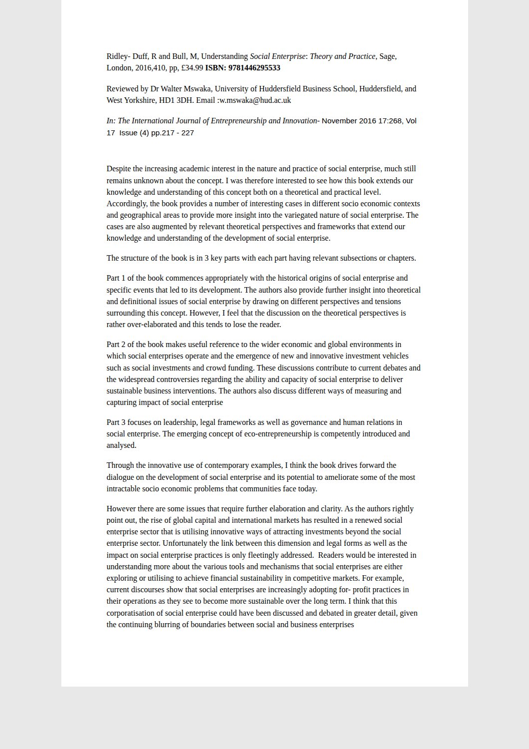Ridley- Duff, R and Bull, M, Understanding Social Enterprise: Theory and Practice, Sage, London, 2016,410, pp, £34.99 ISBN: 9781446295533
Reviewed by Dr Walter Mswaka, University of Huddersfield Business School, Huddersfield, and West Yorkshire, HD1 3DH. Email :w.mswaka@hud.ac.uk
In: The International Journal of Entrepreneurship and Innovation- November 2016 17:268, Vol 17 Issue (4) pp.217 - 227
Despite the increasing academic interest in the nature and practice of social enterprise, much still remains unknown about the concept. I was therefore interested to see how this book extends our knowledge and understanding of this concept both on a theoretical and practical level. Accordingly, the book provides a number of interesting cases in different socio economic contexts and geographical areas to provide more insight into the variegated nature of social enterprise. The cases are also augmented by relevant theoretical perspectives and frameworks that extend our knowledge and understanding of the development of social enterprise.
The structure of the book is in 3 key parts with each part having relevant subsections or chapters.
Part 1 of the book commences appropriately with the historical origins of social enterprise and specific events that led to its development. The authors also provide further insight into theoretical and definitional issues of social enterprise by drawing on different perspectives and tensions surrounding this concept. However, I feel that the discussion on the theoretical perspectives is rather over-elaborated and this tends to lose the reader.
Part 2 of the book makes useful reference to the wider economic and global environments in which social enterprises operate and the emergence of new and innovative investment vehicles such as social investments and crowd funding. These discussions contribute to current debates and the widespread controversies regarding the ability and capacity of social enterprise to deliver sustainable business interventions. The authors also discuss different ways of measuring and capturing impact of social enterprise
Part 3 focuses on leadership, legal frameworks as well as governance and human relations in social enterprise. The emerging concept of eco-entrepreneurship is competently introduced and analysed.
Through the innovative use of contemporary examples, I think the book drives forward the dialogue on the development of social enterprise and its potential to ameliorate some of the most intractable socio economic problems that communities face today.
However there are some issues that require further elaboration and clarity. As the authors rightly point out, the rise of global capital and international markets has resulted in a renewed social enterprise sector that is utilising innovative ways of attracting investments beyond the social enterprise sector. Unfortunately the link between this dimension and legal forms as well as the impact on social enterprise practices is only fleetingly addressed. Readers would be interested in understanding more about the various tools and mechanisms that social enterprises are either exploring or utilising to achieve financial sustainability in competitive markets. For example, current discourses show that social enterprises are increasingly adopting for- profit practices in their operations as they see to become more sustainable over the long term. I think that this corporatisation of social enterprise could have been discussed and debated in greater detail, given the continuing blurring of boundaries between social and business enterprises